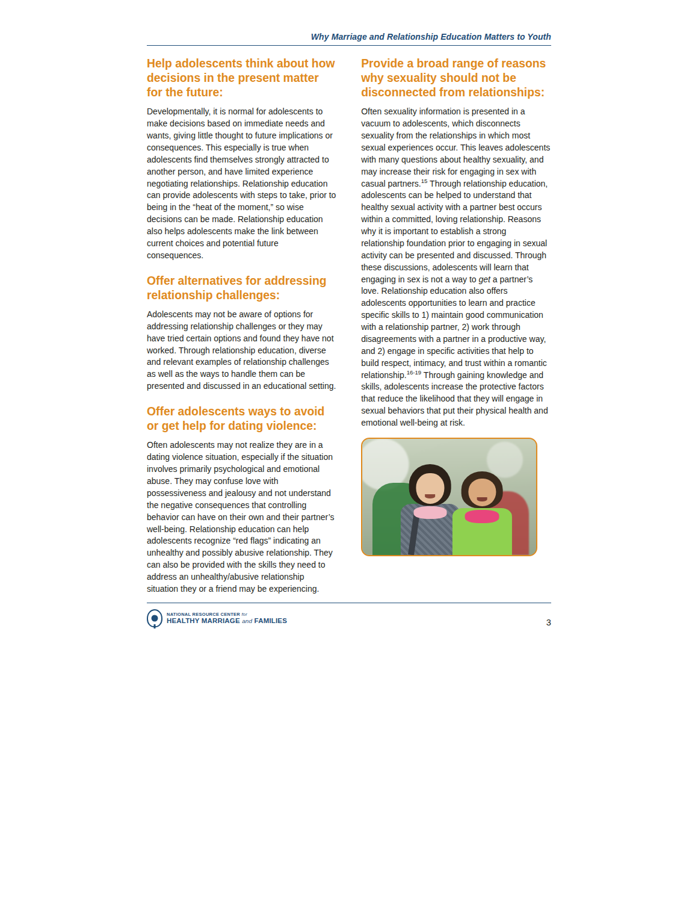Why Marriage and Relationship Education Matters to Youth
Help adolescents think about how decisions in the present matter for the future:
Developmentally, it is normal for adolescents to make decisions based on immediate needs and wants, giving little thought to future implications or consequences. This especially is true when adolescents find themselves strongly attracted to another person, and have limited experience negotiating relationships. Relationship education can provide adolescents with steps to take, prior to being in the “heat of the moment,” so wise decisions can be made. Relationship education also helps adolescents make the link between current choices and potential future consequences.
Offer alternatives for addressing relationship challenges:
Adolescents may not be aware of options for addressing relationship challenges or they may have tried certain options and found they have not worked. Through relationship education, diverse and relevant examples of relationship challenges as well as the ways to handle them can be presented and discussed in an educational setting.
Offer adolescents ways to avoid or get help for dating violence:
Often adolescents may not realize they are in a dating violence situation, especially if the situation involves primarily psychological and emotional abuse. They may confuse love with possessiveness and jealousy and not understand the negative consequences that controlling behavior can have on their own and their partner’s well-being. Relationship education can help adolescents recognize “red flags” indicating an unhealthy and possibly abusive relationship. They can also be provided with the skills they need to address an unhealthy/abusive relationship situation they or a friend may be experiencing.
Provide a broad range of reasons why sexuality should not be disconnected from relationships:
Often sexuality information is presented in a vacuum to adolescents, which disconnects sexuality from the relationships in which most sexual experiences occur. This leaves adolescents with many questions about healthy sexuality, and may increase their risk for engaging in sex with casual partners.15 Through relationship education, adolescents can be helped to understand that healthy sexual activity with a partner best occurs within a committed, loving relationship. Reasons why it is important to establish a strong relationship foundation prior to engaging in sexual activity can be presented and discussed. Through these discussions, adolescents will learn that engaging in sex is not a way to get a partner’s love. Relationship education also offers adolescents opportunities to learn and practice specific skills to 1) maintain good communication with a relationship partner, 2) work through disagreements with a partner in a productive way, and 2) engage in specific activities that help to build respect, intimacy, and trust within a romantic relationship.16-19 Through gaining knowledge and skills, adolescents increase the protective factors that reduce the likelihood that they will engage in sexual behaviors that put their physical health and emotional well-being at risk.
NATIONAL RESOURCE CENTER for
HEALTHY MARRIAGE and FAMILIES
3